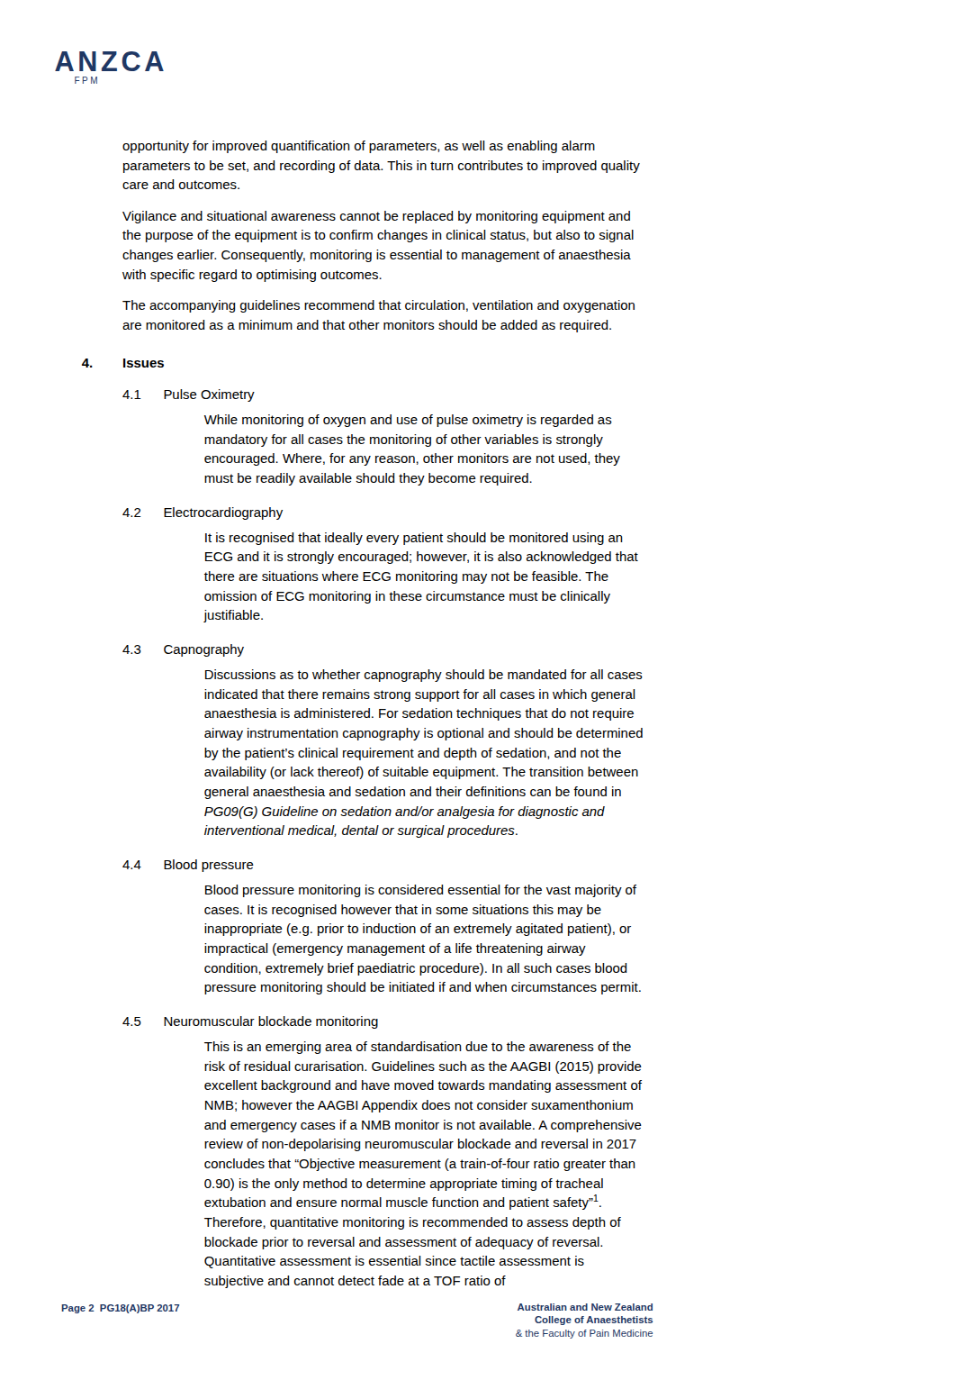ANZCA
FPM
opportunity for improved quantification of parameters, as well as enabling alarm parameters to be set, and recording of data. This in turn contributes to improved quality care and outcomes.
Vigilance and situational awareness cannot be replaced by monitoring equipment and the purpose of the equipment is to confirm changes in clinical status, but also to signal changes earlier. Consequently, monitoring is essential to management of anaesthesia with specific regard to optimising outcomes.
The accompanying guidelines recommend that circulation, ventilation and oxygenation are monitored as a minimum and that other monitors should be added as required.
4. Issues
4.1 Pulse Oximetry
While monitoring of oxygen and use of pulse oximetry is regarded as mandatory for all cases the monitoring of other variables is strongly encouraged. Where, for any reason, other monitors are not used, they must be readily available should they become required.
4.2 Electrocardiography
It is recognised that ideally every patient should be monitored using an ECG and it is strongly encouraged; however, it is also acknowledged that there are situations where ECG monitoring may not be feasible. The omission of ECG monitoring in these circumstance must be clinically justifiable.
4.3 Capnography
Discussions as to whether capnography should be mandated for all cases indicated that there remains strong support for all cases in which general anaesthesia is administered. For sedation techniques that do not require airway instrumentation capnography is optional and should be determined by the patient’s clinical requirement and depth of sedation, and not the availability (or lack thereof) of suitable equipment. The transition between general anaesthesia and sedation and their definitions can be found in PG09(G) Guideline on sedation and/or analgesia for diagnostic and interventional medical, dental or surgical procedures.
4.4 Blood pressure
Blood pressure monitoring is considered essential for the vast majority of cases. It is recognised however that in some situations this may be inappropriate (e.g. prior to induction of an extremely agitated patient), or impractical (emergency management of a life threatening airway condition, extremely brief paediatric procedure). In all such cases blood pressure monitoring should be initiated if and when circumstances permit.
4.5 Neuromuscular blockade monitoring
This is an emerging area of standardisation due to the awareness of the risk of residual curarisation. Guidelines such as the AAGBI (2015) provide excellent background and have moved towards mandating assessment of NMB; however the AAGBI Appendix does not consider suxamenthonium and emergency cases if a NMB monitor is not available. A comprehensive review of non-depolarising neuromuscular blockade and reversal in 2017 concludes that “Objective measurement (a train-of-four ratio greater than 0.90) is the only method to determine appropriate timing of tracheal extubation and ensure normal muscle function and patient safety”1. Therefore, quantitative monitoring is recommended to assess depth of blockade prior to reversal and assessment of adequacy of reversal. Quantitative assessment is essential since tactile assessment is subjective and cannot detect fade at a TOF ratio of
Page 2 PG18(A)BP 2017
Australian and New Zealand
College of Anaesthetists
& the Faculty of Pain Medicine